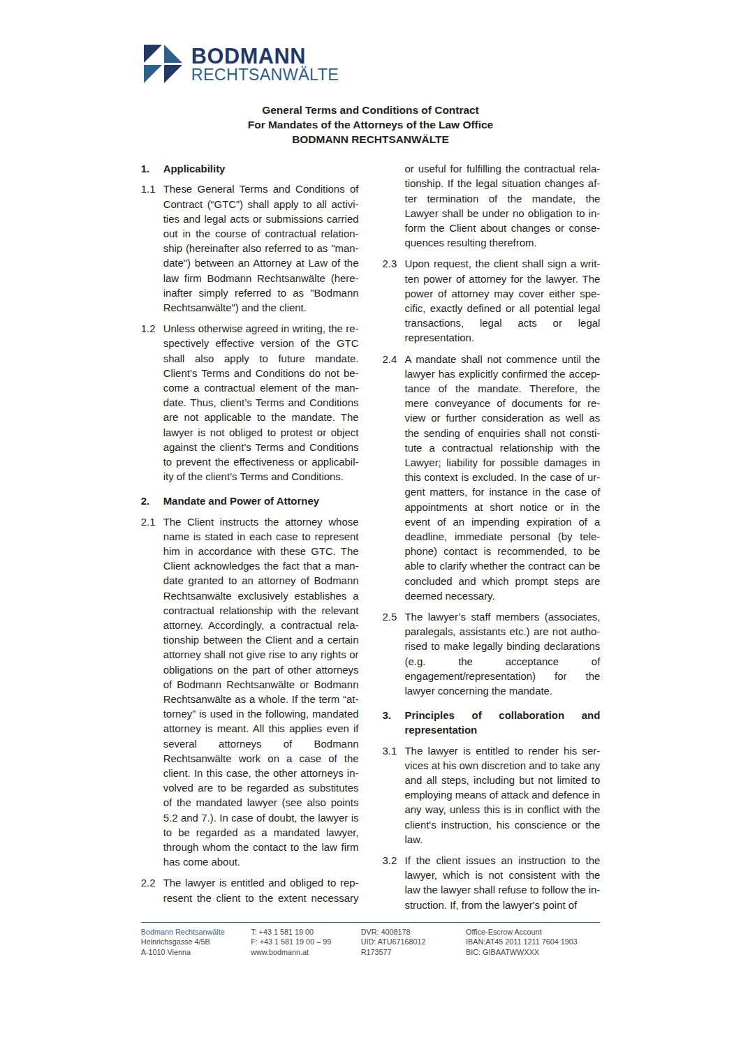BODMANN RECHTSANWÄLTE
General Terms and Conditions of Contract For Mandates of the Attorneys of the Law Office BODMANN RECHTSANWÄLTE
1. Applicability
1.1 These General Terms and Conditions of Contract (“GTC”) shall apply to all activities and legal acts or submissions carried out in the course of contractual relationship (hereinafter also referred to as "mandate") between an Attorney at Law of the law firm Bodmann Rechtsanwälte (hereinafter simply referred to as "Bodmann Rechtsanwälte") and the client.
1.2 Unless otherwise agreed in writing, the respectively effective version of the GTC shall also apply to future mandate. Client’s Terms and Conditions do not become a contractual element of the mandate. Thus, client’s Terms and Conditions are not applicable to the mandate. The lawyer is not obliged to protest or object against the client’s Terms and Conditions to prevent the effectiveness or applicability of the client’s Terms and Conditions.
2. Mandate and Power of Attorney
2.1 The Client instructs the attorney whose name is stated in each case to represent him in accordance with these GTC. The Client acknowledges the fact that a mandate granted to an attorney of Bodmann Rechtsanwälte exclusively establishes a contractual relationship with the relevant attorney. Accordingly, a contractual relationship between the Client and a certain attorney shall not give rise to any rights or obligations on the part of other attorneys of Bodmann Rechtsanwälte or Bodmann Rechtsanwälte as a whole. If the term “attorney” is used in the following, mandated attorney is meant. All this applies even if several attorneys of Bodmann Rechtsanwälte work on a case of the client. In this case, the other attorneys involved are to be regarded as substitutes of the mandated lawyer (see also points 5.2 and 7.). In case of doubt, the lawyer is to be regarded as a mandated lawyer, through whom the contact to the law firm has come about.
2.2 The lawyer is entitled and obliged to represent the client to the extent necessary or useful for fulfilling the contractual relationship. If the legal situation changes after termination of the mandate, the Lawyer shall be under no obligation to inform the Client about changes or consequences resulting therefrom.
2.3 Upon request, the client shall sign a written power of attorney for the lawyer. The power of attorney may cover either specific, exactly defined or all potential legal transactions, legal acts or legal representation.
2.4 A mandate shall not commence until the lawyer has explicitly confirmed the acceptance of the mandate. Therefore, the mere conveyance of documents for review or further consideration as well as the sending of enquiries shall not constitute a contractual relationship with the Lawyer; liability for possible damages in this context is excluded. In the case of urgent matters, for instance in the case of appointments at short notice or in the event of an impending expiration of a deadline, immediate personal (by telephone) contact is recommended, to be able to clarify whether the contract can be concluded and which prompt steps are deemed necessary.
2.5 The lawyer’s staff members (associates, paralegals, assistants etc.) are not authorised to make legally binding declarations (e.g. the acceptance of engagement/representation) for the lawyer concerning the mandate.
3. Principles of collaboration and
representation
3.1 The lawyer is entitled to render his services at his own discretion and to take any and all steps, including but not limited to employing means of attack and defence in any way, unless this is in conflict with the client's instruction, his conscience or the law.
3.2 If the client issues an instruction to the lawyer, which is not consistent with the law the lawyer shall refuse to follow the instruction. If, from the lawyer's point of
Bodmann Rechtsanwälte Heinrichsgasse 4/5B A-1010 Vienna
T: +43 1 581 19 00 F: +43 1 581 19 00 – 99 www.bodmann.at
DVR: 4008178 UID: ATU67168012 R173577
Office-Escrow Account IBAN:AT45 2011 1211 7604 1903 BIC: GIBAATWWXXX